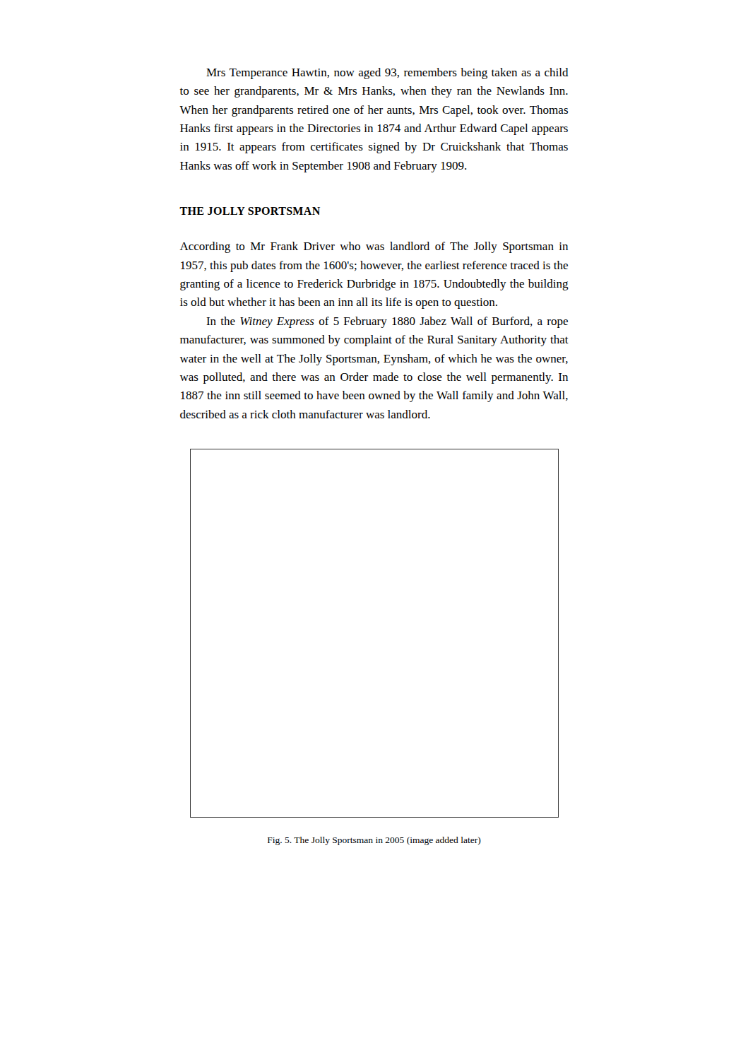Mrs Temperance Hawtin, now aged 93, remembers being taken as a child to see her grandparents, Mr & Mrs Hanks, when they ran the Newlands Inn. When her grandparents retired one of her aunts, Mrs Capel, took over. Thomas Hanks first appears in the Directories in 1874 and Arthur Edward Capel appears in 1915. It appears from certificates signed by Dr Cruickshank that Thomas Hanks was off work in September 1908 and February 1909.
THE JOLLY SPORTSMAN
According to Mr Frank Driver who was landlord of The Jolly Sportsman in 1957, this pub dates from the 1600's; however, the earliest reference traced is the granting of a licence to Frederick Durbridge in 1875. Undoubtedly the building is old but whether it has been an inn all its life is open to question.
In the Witney Express of 5 February 1880 Jabez Wall of Burford, a rope manufacturer, was summoned by complaint of the Rural Sanitary Authority that water in the well at The Jolly Sportsman, Eynsham, of which he was the owner, was polluted, and there was an Order made to close the well permanently. In 1887 the inn still seemed to have been owned by the Wall family and John Wall, described as a rick cloth manufacturer was landlord.
Fig. 5. The Jolly Sportsman in 2005 (image added later)